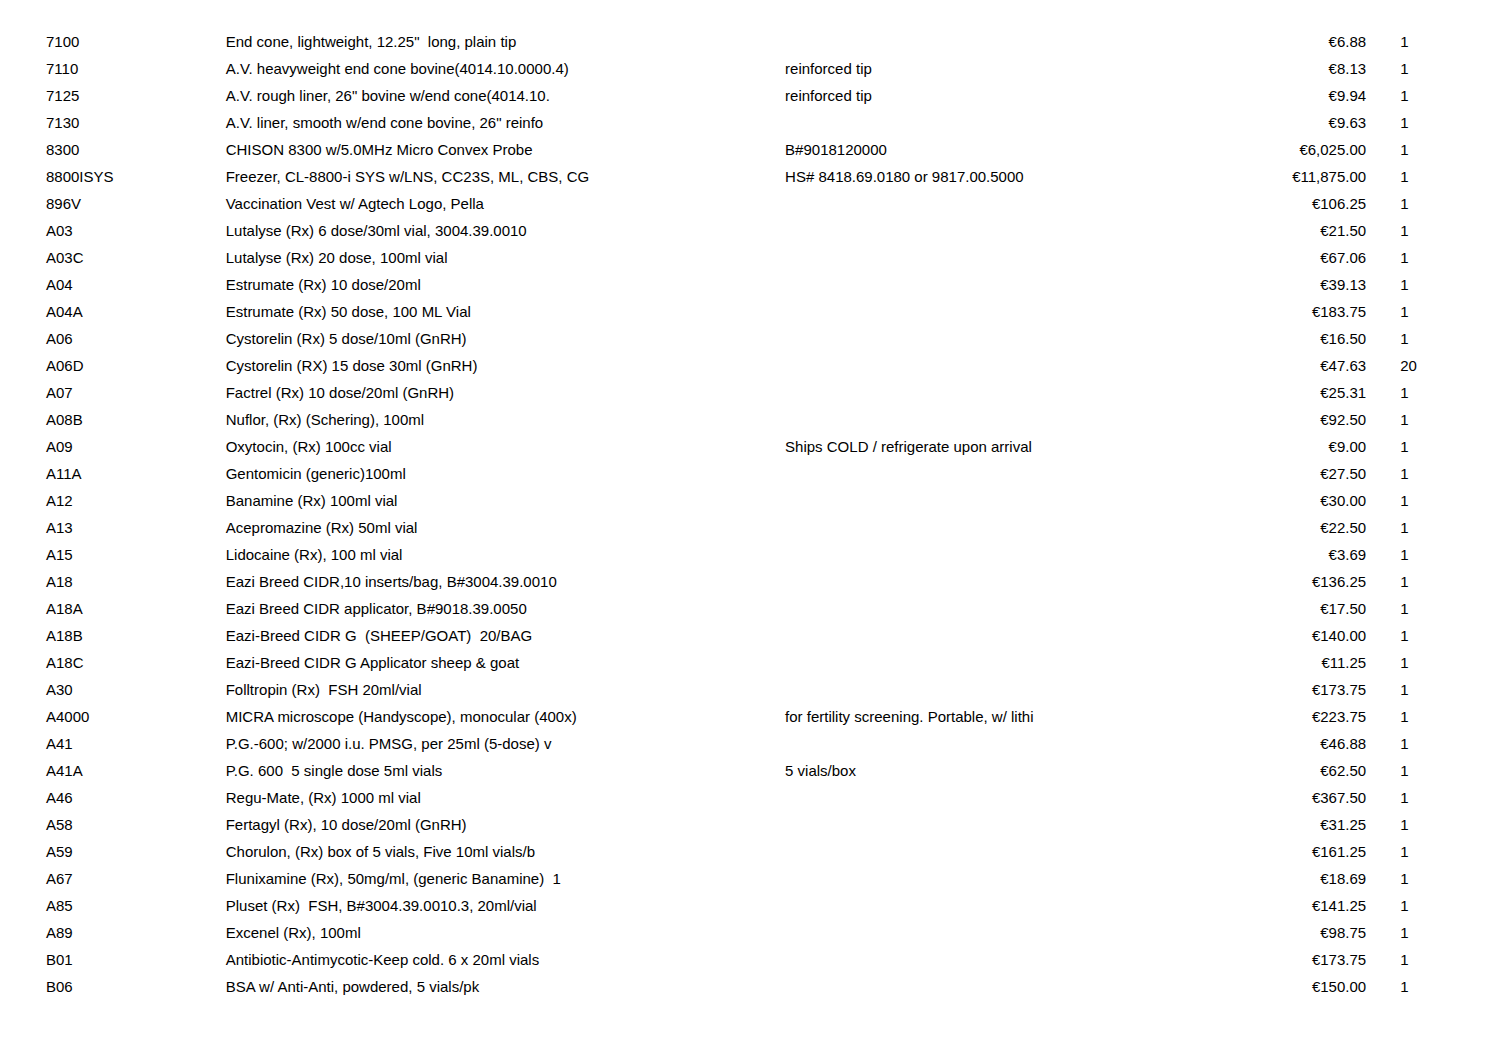| 7100 | End cone, lightweight, 12.25" long, plain tip | | €6.88 | 1 |
| 7110 | A.V. heavyweight end cone bovine(4014.10.0000.4) | reinforced tip | €8.13 | 1 |
| 7125 | A.V. rough liner, 26" bovine w/end cone(4014.10. | reinforced tip | €9.94 | 1 |
| 7130 | A.V. liner, smooth w/end cone bovine, 26" reinfo | | €9.63 | 1 |
| 8300 | CHISON 8300 w/5.0MHz Micro Convex Probe | B#9018120000 | €6,025.00 | 1 |
| 8800ISYS | Freezer, CL-8800-i SYS w/LNS, CC23S, ML, CBS, CG | HS# 8418.69.0180 or 9817.00.5000 | €11,875.00 | 1 |
| 896V | Vaccination Vest w/ Agtech Logo, Pella | | €106.25 | 1 |
| A03 | Lutalyse (Rx) 6 dose/30ml vial, 3004.39.0010 | | €21.50 | 1 |
| A03C | Lutalyse (Rx) 20 dose, 100ml vial | | €67.06 | 1 |
| A04 | Estrumate (Rx) 10 dose/20ml | | €39.13 | 1 |
| A04A | Estrumate (Rx) 50 dose, 100 ML Vial | | €183.75 | 1 |
| A06 | Cystorelin (Rx) 5 dose/10ml (GnRH) | | €16.50 | 1 |
| A06D | Cystorelin (RX) 15 dose 30ml (GnRH) | | €47.63 | 20 |
| A07 | Factrel (Rx) 10 dose/20ml (GnRH) | | €25.31 | 1 |
| A08B | Nuflor, (Rx) (Schering), 100ml | | €92.50 | 1 |
| A09 | Oxytocin, (Rx) 100cc vial | Ships COLD / refrigerate upon arrival | €9.00 | 1 |
| A11A | Gentomicin (generic)100ml | | €27.50 | 1 |
| A12 | Banamine (Rx) 100ml vial | | €30.00 | 1 |
| A13 | Acepromazine (Rx) 50ml vial | | €22.50 | 1 |
| A15 | Lidocaine (Rx), 100 ml vial | | €3.69 | 1 |
| A18 | Eazi Breed CIDR,10 inserts/bag, B#3004.39.0010 | | €136.25 | 1 |
| A18A | Eazi Breed CIDR applicator, B#9018.39.0050 | | €17.50 | 1 |
| A18B | Eazi-Breed CIDR G (SHEEP/GOAT) 20/BAG | | €140.00 | 1 |
| A18C | Eazi-Breed CIDR G Applicator sheep & goat | | €11.25 | 1 |
| A30 | Folltropin (Rx) FSH 20ml/vial | | €173.75 | 1 |
| A4000 | MICRA microscope (Handyscope), monocular (400x) | for fertility screening. Portable, w/ lithi | €223.75 | 1 |
| A41 | P.G.-600; w/2000 i.u. PMSG, per 25ml (5-dose) v | | €46.88 | 1 |
| A41A | P.G. 600 5 single dose 5ml vials | 5 vials/box | €62.50 | 1 |
| A46 | Regu-Mate, (Rx) 1000 ml vial | | €367.50 | 1 |
| A58 | Fertagyl (Rx), 10 dose/20ml (GnRH) | | €31.25 | 1 |
| A59 | Chorulon, (Rx) box of 5 vials, Five 10ml vials/b | | €161.25 | 1 |
| A67 | Flunixamine (Rx), 50mg/ml, (generic Banamine) 1 | | €18.69 | 1 |
| A85 | Pluset (Rx) FSH, B#3004.39.0010.3, 20ml/vial | | €141.25 | 1 |
| A89 | Excenel (Rx), 100ml | | €98.75 | 1 |
| B01 | Antibiotic-Antimycotic-Keep cold. 6 x 20ml vials | | €173.75 | 1 |
| B06 | BSA w/ Anti-Anti, powdered, 5 vials/pk | | €150.00 | 1 |